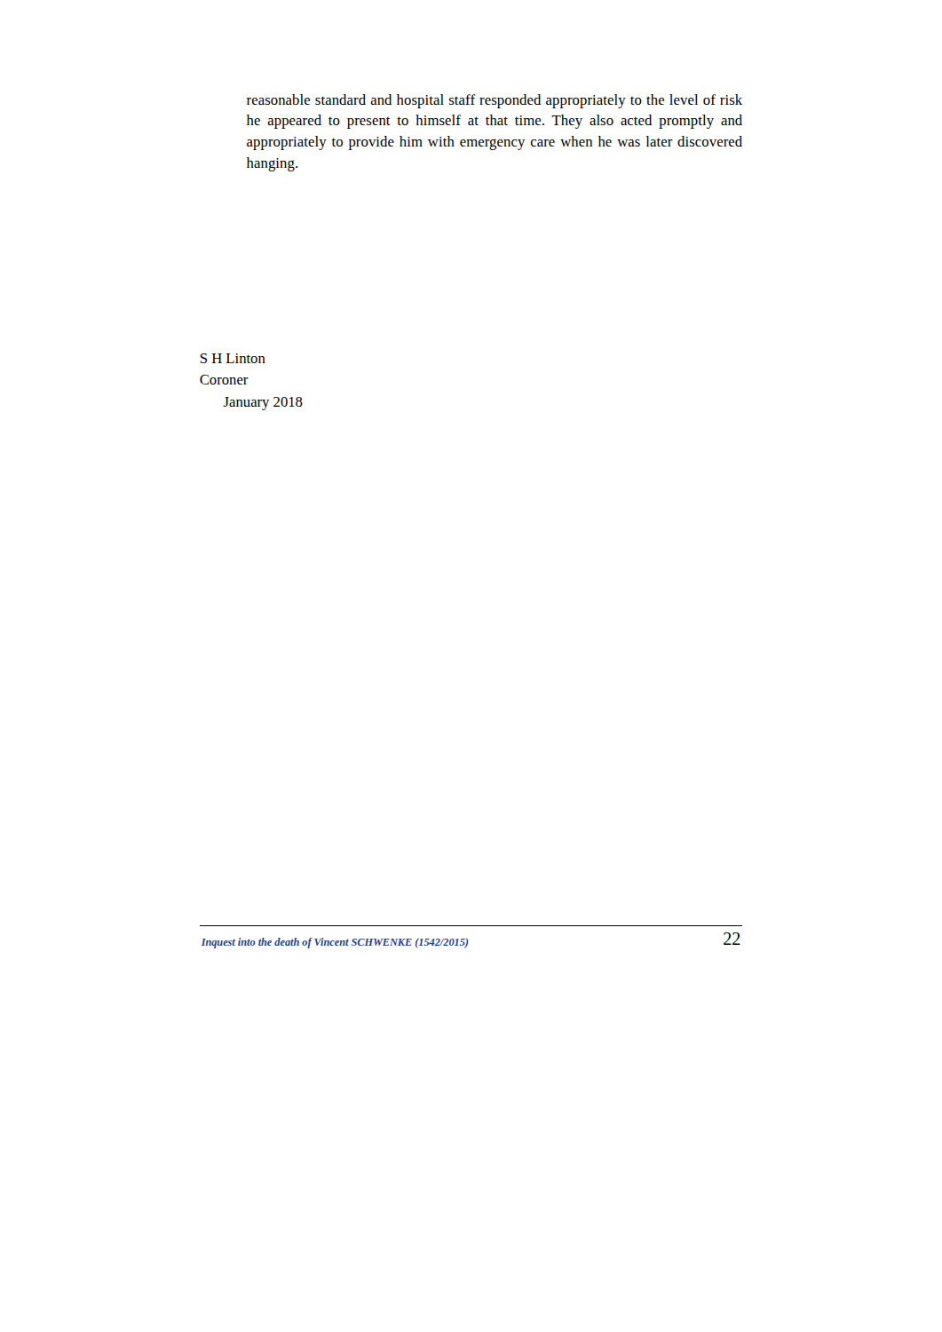reasonable standard and hospital staff responded appropriately to the level of risk he appeared to present to himself at that time. They also acted promptly and appropriately to provide him with emergency care when he was later discovered hanging.
S H Linton
Coroner
January 2018
Inquest into the death of Vincent SCHWENKE (1542/2015)
22